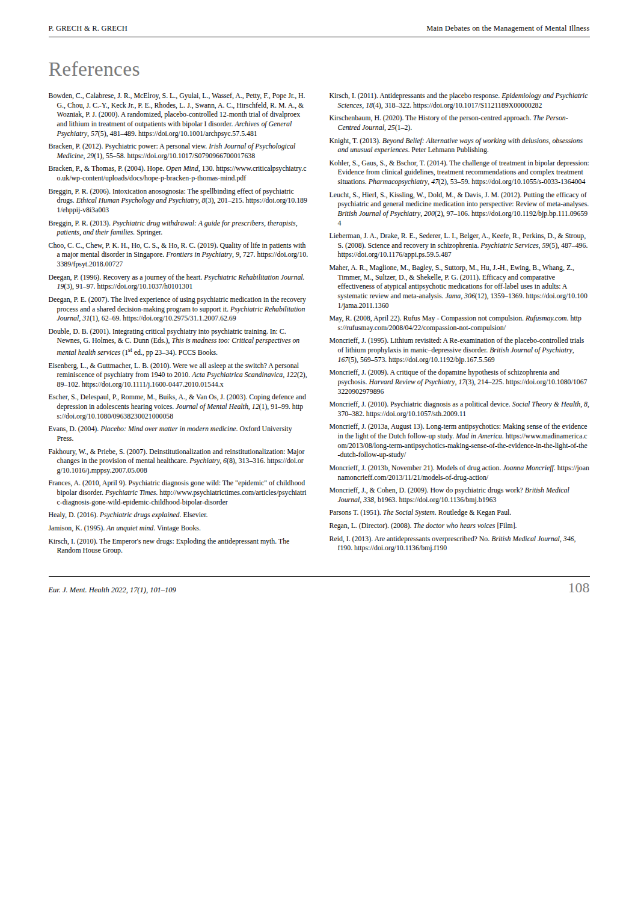P. Grech & R. Grech
Main Debates on the Management of Mental Illness
References
Bowden, C., Calabrese, J. R., McElroy, S. L., Gyulai, L., Wassef, A., Petty, F., Pope Jr., H. G., Chou, J. C.-Y., Keck Jr., P. E., Rhodes, L. J., Swann, A. C., Hirschfeld, R. M. A., & Wozniak, P. J. (2000). A randomized, placebo-controlled 12-month trial of divalproex and lithium in treatment of outpatients with bipolar I disorder. Archives of General Psychiatry, 57(5), 481–489. https://doi.org/10.1001/archpsyc.57.5.481
Bracken, P. (2012). Psychiatric power: A personal view. Irish Journal of Psychological Medicine, 29(1), 55–58. https://doi.org/10.1017/S0790966700017638
Bracken, P., & Thomas, P. (2004). Hope. Open Mind, 130. https://www.criticalpsychiatry.co.uk/wp-content/uploads/docs/hope-p-bracken-p-thomas-mind.pdf
Breggin, P. R. (2006). Intoxication anosognosia: The spellbinding effect of psychiatric drugs. Ethical Human Psychology and Psychiatry, 8(3), 201–215. https://doi.org/10.1891/ehppij-v8i3a003
Breggin, P. R. (2013). Psychiatric drug withdrawal: A guide for prescribers, therapists, patients, and their families. Springer.
Choo, C. C., Chew, P. K. H., Ho, C. S., & Ho, R. C. (2019). Quality of life in patients with a major mental disorder in Singapore. Frontiers in Psychiatry, 9, 727. https://doi.org/10.3389/fpsyt.2018.00727
Deegan, P. (1996). Recovery as a journey of the heart. Psychiatric Rehabilitation Journal. 19(3), 91–97. https://doi.org/10.1037/h0101301
Deegan, P. E. (2007). The lived experience of using psychiatric medication in the recovery process and a shared decision-making program to support it. Psychiatric Rehabilitation Journal, 31(1), 62–69. https://doi.org/10.2975/31.1.2007.62.69
Double, D. B. (2001). Integrating critical psychiatry into psychiatric training. In: C. Newnes, G. Holmes, & C. Dunn (Eds.), This is madness too: Critical perspectives on mental health services (1st ed., pp 23–34). PCCS Books.
Eisenberg, L., & Guttmacher, L. B. (2010). Were we all asleep at the switch? A personal reminiscence of psychiatry from 1940 to 2010. Acta Psychiatrica Scandinavica, 122(2), 89–102. https://doi.org/10.1111/j.1600-0447.2010.01544.x
Escher, S., Delespaul, P., Romme, M., Buiks, A., & Van Os, J. (2003). Coping defence and depression in adolescents hearing voices. Journal of Mental Health, 12(1), 91–99. https://doi.org/10.1080/09638230021000058
Evans, D. (2004). Placebo: Mind over matter in modern medicine. Oxford University Press.
Fakhoury, W., & Priebe, S. (2007). Deinstitutionalization and reinstitutionalization: Major changes in the provision of mental healthcare. Psychiatry, 6(8), 313–316. https://doi.org/10.1016/j.mppsy.2007.05.008
Frances, A. (2010, April 9). Psychiatric diagnosis gone wild: The "epidemic" of childhood bipolar disorder. Psychiatric Times. http://www.psychiatrictimes.com/articles/psychiatric-diagnosis-gone-wild-epidemic-childhood-bipolar-disorder
Healy, D. (2016). Psychiatric drugs explained. Elsevier.
Jamison, K. (1995). An unquiet mind. Vintage Books.
Kirsch, I. (2010). The Emperor's new drugs: Exploding the antidepressant myth. The Random House Group.
Kirsch, I. (2011). Antidepressants and the placebo response. Epidemiology and Psychiatric Sciences, 18(4), 318–322. https://doi.org/10.1017/S1121189X00000282
Kirschenbaum, H. (2020). The History of the person-centred approach. The Person-Centred Journal, 25(1–2).
Knight, T. (2013). Beyond Belief: Alternative ways of working with delusions, obsessions and unusual experiences. Peter Lehmann Publishing.
Kohler, S., Gaus, S., & Bschor, T. (2014). The challenge of treatment in bipolar depression: Evidence from clinical guidelines, treatment recommendations and complex treatment situations. Pharmacopsychiatry, 47(2), 53–59. https://doi.org/10.1055/s-0033-1364004
Leucht, S., Hierl, S., Kissling, W., Dold, M., & Davis, J. M. (2012). Putting the efficacy of psychiatric and general medicine medication into perspective: Review of meta-analyses. British Journal of Psychiatry, 200(2), 97–106. https://doi.org/10.1192/bjp.bp.111.096594
Lieberman, J. A., Drake, R. E., Sederer, L. I., Belger, A., Keefe, R., Perkins, D., & Stroup, S. (2008). Science and recovery in schizophrenia. Psychiatric Services, 59(5), 487–496. https://doi.org/10.1176/appi.ps.59.5.487
Maher, A. R., Maglione, M., Bagley, S., Suttorp, M., Hu, J.-H., Ewing, B., Whang, Z., Timmer, M., Sultzer, D., & Shekelle, P. G. (2011). Efficacy and comparative effectiveness of atypical antipsychotic medications for off-label uses in adults: A systematic review and meta-analysis. Jama, 306(12), 1359–1369. https://doi.org/10.1001/jama.2011.1360
May, R. (2008, April 22). Rufus May - Compassion not compulsion. Rufusmay.com. https://rufusmay.com/2008/04/22/compassion-not-compulsion/
Moncrieff, J. (1995). Lithium revisited: A Re-examination of the placebo-controlled trials of lithium prophylaxis in manic–depressive disorder. British Journal of Psychiatry, 167(5), 569–573. https://doi.org/10.1192/bjp.167.5.569
Moncrieff, J. (2009). A critique of the dopamine hypothesis of schizophrenia and psychosis. Harvard Review of Psychiatry, 17(3), 214–225. https://doi.org/10.1080/10673220902979896
Moncrieff, J. (2010). Psychiatric diagnosis as a political device. Social Theory & Health, 8, 370–382. https://doi.org/10.1057/sth.2009.11
Moncrieff, J. (2013a, August 13). Long-term antipsychotics: Making sense of the evidence in the light of the Dutch follow-up study. Mad in America. https://www.madinamerica.com/2013/08/long-term-antipsychotics-making-sense-of-the-evidence-in-the-light-of-the-dutch-follow-up-study/
Moncrieff, J. (2013b, November 21). Models of drug action. Joanna Moncrieff. https://joannamoncrieff.com/2013/11/21/models-of-drug-action/
Moncrieff, J., & Cohen, D. (2009). How do psychiatric drugs work? British Medical Journal, 338, b1963. https://doi.org/10.1136/bmj.b1963
Parsons T. (1951). The Social System. Routledge & Kegan Paul.
Regan, L. (Director). (2008). The doctor who hears voices [Film].
Reid, I. (2013). Are antidepressants overprescribed? No. British Medical Journal, 346, f190. https://doi.org/10.1136/bmj.f190
Eur. J. Ment. Health 2022, 17(1), 101–109
108